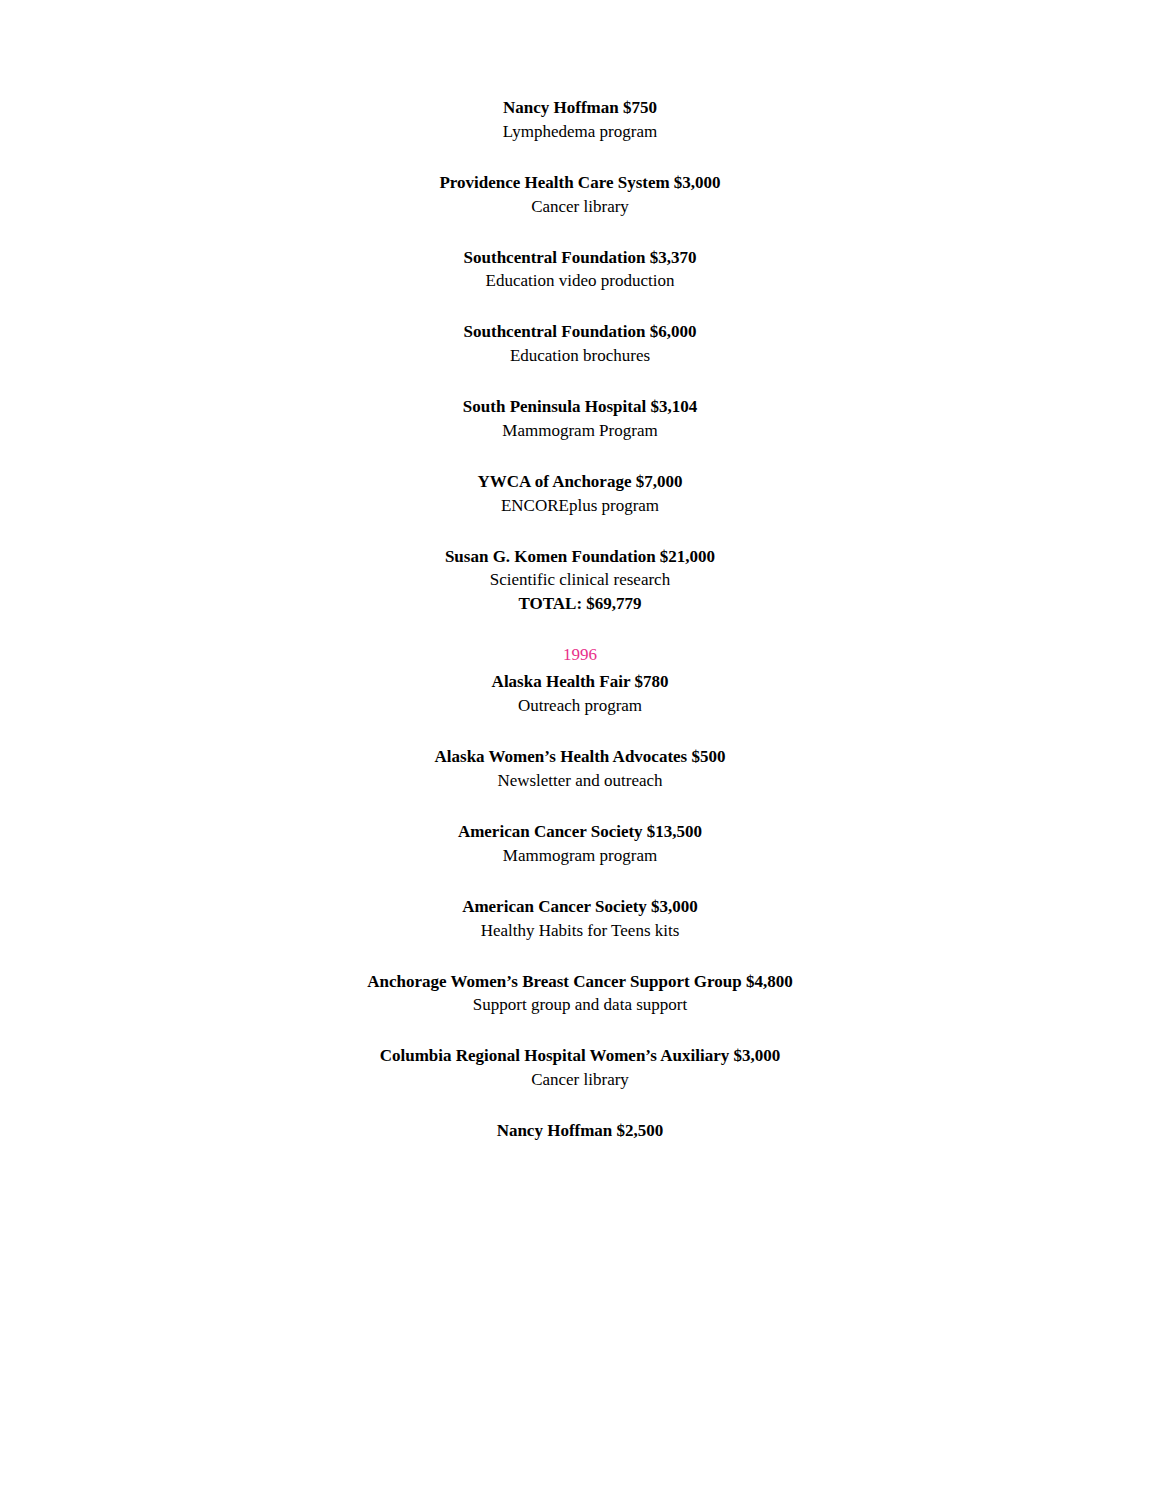Nancy Hoffman $750 Lymphedema program
Providence Health Care System $3,000 Cancer library
Southcentral Foundation $3,370 Education video production
Southcentral Foundation $6,000 Education brochures
South Peninsula Hospital $3,104 Mammogram Program
YWCA of Anchorage $7,000 ENCOREplus program
Susan G. Komen Foundation $21,000 Scientific clinical research TOTAL: $69,779
1996
Alaska Health Fair $780 Outreach program
Alaska Women’s Health Advocates $500 Newsletter and outreach
American Cancer Society $13,500 Mammogram program
American Cancer Society $3,000 Healthy Habits for Teens kits
Anchorage Women’s Breast Cancer Support Group $4,800 Support group and data support
Columbia Regional Hospital Women’s Auxiliary $3,000 Cancer library
Nancy Hoffman $2,500